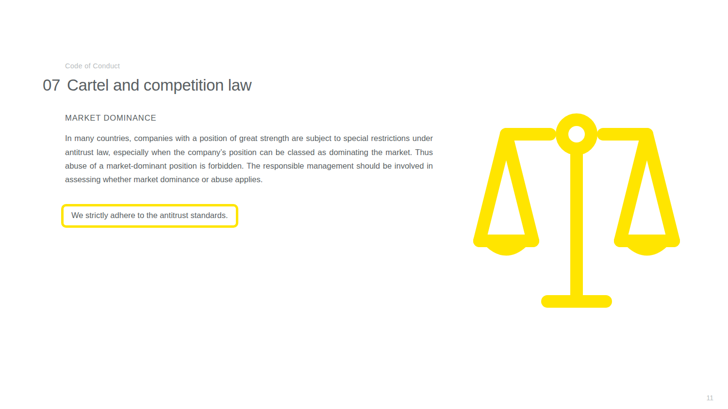Code of Conduct
07 Cartel and competition law
MARKET DOMINANCE
In many countries, companies with a position of great strength are subject to special restrictions under antitrust law, especially when the company’s position can be classed as dominating the market. Thus abuse of a market-dominant position is forbidden. The responsible management should be involved in assessing whether market dominance or abuse applies.
We strictly adhere to the antitrust standards.
11